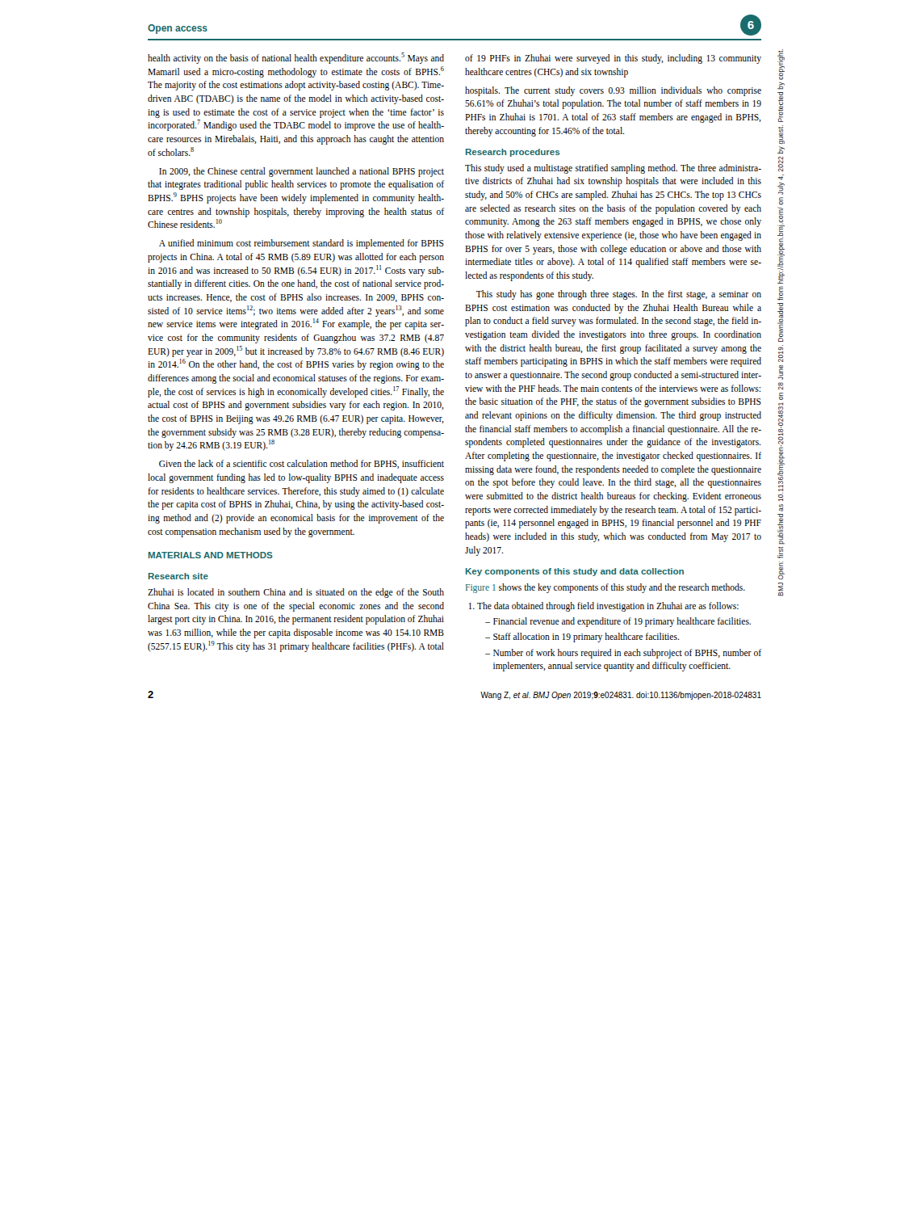BMJ Open: first published as 10.1136/bmjopen-2018-024831 on 28 June 2019. Downloaded from http://bmjopen.bmj.com/ on July 4, 2022 by guest. Protected by copyright.
Open access
6
health activity on the basis of national health expenditure accounts.5 Mays and Mamaril used a micro-costing methodology to estimate the costs of BPHS.6 The majority of the cost estimations adopt activity-based costing (ABC). Time-driven ABC (TDABC) is the name of the model in which activity-based costing is used to estimate the cost of a service project when the ‘time factor’ is incorporated.7 Mandigo used the TDABC model to improve the use of healthcare resources in Mirebalais, Haiti, and this approach has caught the attention of scholars.8
In 2009, the Chinese central government launched a national BPHS project that integrates traditional public health services to promote the equalisation of BPHS.9 BPHS projects have been widely implemented in community healthcare centres and township hospitals, thereby improving the health status of Chinese residents.10
A unified minimum cost reimbursement standard is implemented for BPHS projects in China. A total of 45 RMB (5.89 EUR) was allotted for each person in 2016 and was increased to 50 RMB (6.54 EUR) in 2017.11 Costs vary substantially in different cities. On the one hand, the cost of national service products increases. Hence, the cost of BPHS also increases. In 2009, BPHS consisted of 10 service items12; two items were added after 2 years13, and some new service items were integrated in 2016.14 For example, the per capita service cost for the community residents of Guangzhou was 37.2 RMB (4.87 EUR) per year in 2009,15 but it increased by 73.8% to 64.67 RMB (8.46 EUR) in 2014.16 On the other hand, the cost of BPHS varies by region owing to the differences among the social and economical statuses of the regions. For example, the cost of services is high in economically developed cities.17 Finally, the actual cost of BPHS and government subsidies vary for each region. In 2010, the cost of BPHS in Beijing was 49.26 RMB (6.47 EUR) per capita. However, the government subsidy was 25 RMB (3.28 EUR), thereby reducing compensation by 24.26 RMB (3.19 EUR).18
Given the lack of a scientific cost calculation method for BPHS, insufficient local government funding has led to low-quality BPHS and inadequate access for residents to healthcare services. Therefore, this study aimed to (1) calculate the per capita cost of BPHS in Zhuhai, China, by using the activity-based costing method and (2) provide an economical basis for the improvement of the cost compensation mechanism used by the government.
Materials and methods
Research site
Zhuhai is located in southern China and is situated on the edge of the South China Sea. This city is one of the special economic zones and the second largest port city in China. In 2016, the permanent resident population of Zhuhai was 1.63 million, while the per capita disposable income was 40 154.10 RMB (5257.15 EUR).19 This city has 31 primary healthcare facilities (PHFs). A total of 19 PHFs in Zhuhai were surveyed in this study, including 13 community healthcare centres (CHCs) and six township
hospitals. The current study covers 0.93 million individuals who comprise 56.61% of Zhuhai’s total population. The total number of staff members in 19 PHFs in Zhuhai is 1701. A total of 263 staff members are engaged in BPHS, thereby accounting for 15.46% of the total.
Research procedures
This study used a multistage stratified sampling method. The three administrative districts of Zhuhai had six township hospitals that were included in this study, and 50% of CHCs are sampled. Zhuhai has 25 CHCs. The top 13 CHCs are selected as research sites on the basis of the population covered by each community. Among the 263 staff members engaged in BPHS, we chose only those with relatively extensive experience (ie, those who have been engaged in BPHS for over 5 years, those with college education or above and those with intermediate titles or above). A total of 114 qualified staff members were selected as respondents of this study.
This study has gone through three stages. In the first stage, a seminar on BPHS cost estimation was conducted by the Zhuhai Health Bureau while a plan to conduct a field survey was formulated. In the second stage, the field investigation team divided the investigators into three groups. In coordination with the district health bureau, the first group facilitated a survey among the staff members participating in BPHS in which the staff members were required to answer a questionnaire. The second group conducted a semi-structured interview with the PHF heads. The main contents of the interviews were as follows: the basic situation of the PHF, the status of the government subsidies to BPHS and relevant opinions on the difficulty dimension. The third group instructed the financial staff members to accomplish a financial questionnaire. All the respondents completed questionnaires under the guidance of the investigators. After completing the questionnaire, the investigator checked questionnaires. If missing data were found, the respondents needed to complete the questionnaire on the spot before they could leave. In the third stage, all the questionnaires were submitted to the district health bureaus for checking. Evident erroneous reports were corrected immediately by the research team. A total of 152 participants (ie, 114 personnel engaged in BPHS, 19 financial personnel and 19 PHF heads) were included in this study, which was conducted from May 2017 to July 2017.
Key components of this study and data collection
Figure 1 shows the key components of this study and the research methods.
The data obtained through field investigation in Zhuhai are as follows:
Financial revenue and expenditure of 19 primary healthcare facilities.
Staff allocation in 19 primary healthcare facilities.
Number of work hours required in each subproject of BPHS, number of implementers, annual service quantity and difficulty coefficient.
2
Wang Z, et al. BMJ Open 2019;9:e024831. doi:10.1136/bmjopen-2018-024831